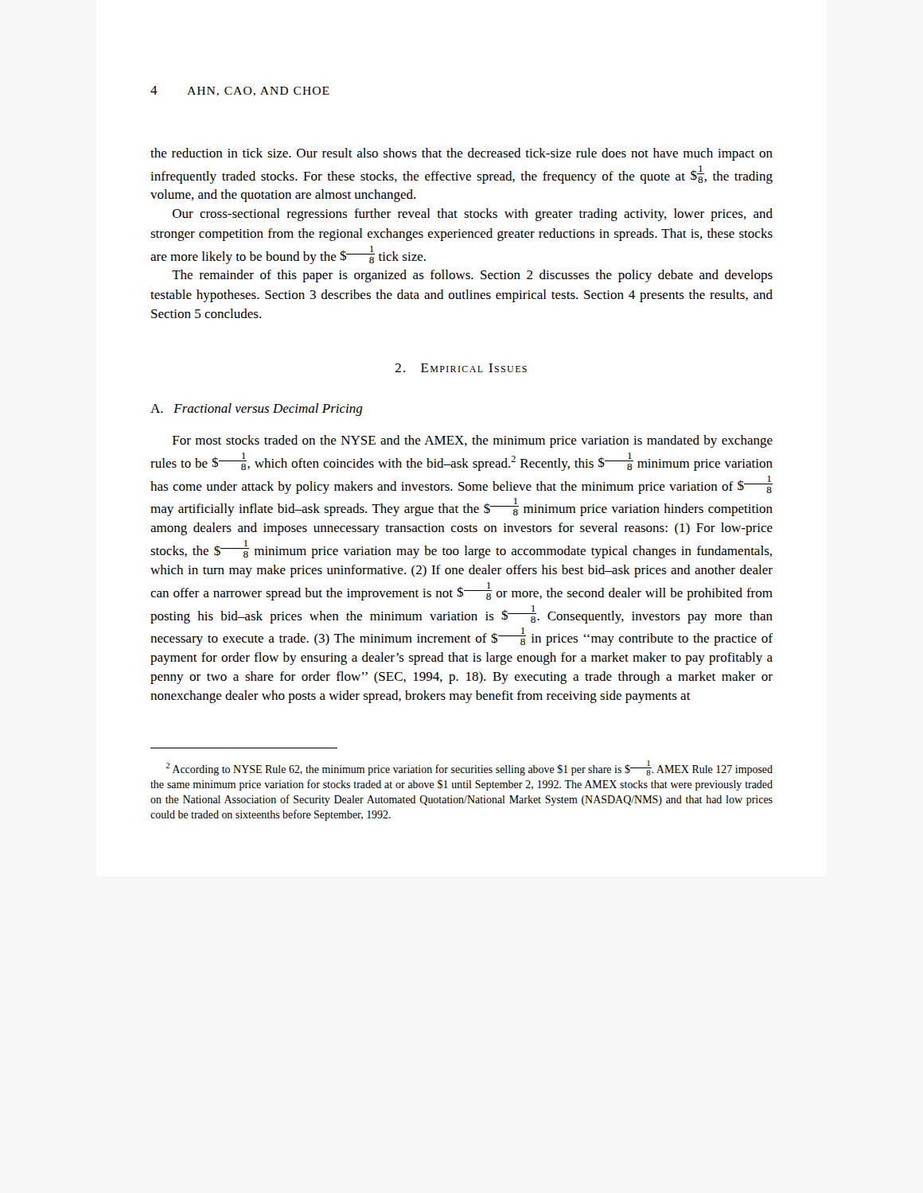4 AHN, CAO, AND CHOE
the reduction in tick size. Our result also shows that the decreased tick-size rule does not have much impact on infrequently traded stocks. For these stocks, the effective spread, the frequency of the quote at $18, the trading volume, and the quotation are almost unchanged.
Our cross-sectional regressions further reveal that stocks with greater trading activity, lower prices, and stronger competition from the regional exchanges experienced greater reductions in spreads. That is, these stocks are more likely to be bound by the $18 tick size.
The remainder of this paper is organized as follows. Section 2 discusses the policy debate and develops testable hypotheses. Section 3 describes the data and outlines empirical tests. Section 4 presents the results, and Section 5 concludes.
2. Empirical Issues
A. Fractional versus Decimal Pricing
For most stocks traded on the NYSE and the AMEX, the minimum price variation is mandated by exchange rules to be $18, which often coincides with the bid–ask spread.2 Recently, this $18 minimum price variation has come under attack by policy makers and investors. Some believe that the minimum price variation of $18 may artificially inflate bid–ask spreads. They argue that the $18 minimum price variation hinders competition among dealers and imposes unnecessary transaction costs on investors for several reasons: (1) For low-price stocks, the $18 minimum price variation may be too large to accommodate typical changes in fundamentals, which in turn may make prices uninformative. (2) If one dealer offers his best bid–ask prices and another dealer can offer a narrower spread but the improvement is not $18 or more, the second dealer will be prohibited from posting his bid–ask prices when the minimum variation is $18. Consequently, investors pay more than necessary to execute a trade. (3) The minimum increment of $18 in prices ‘‘may contribute to the practice of payment for order flow by ensuring a dealer’s spread that is large enough for a market maker to pay profitably a penny or two a share for order flow’’ (SEC, 1994, p. 18). By executing a trade through a market maker or nonexchange dealer who posts a wider spread, brokers may benefit from receiving side payments at
2 According to NYSE Rule 62, the minimum price variation for securities selling above $1 per share is $18. AMEX Rule 127 imposed the same minimum price variation for stocks traded at or above $1 until September 2, 1992. The AMEX stocks that were previously traded on the National Association of Security Dealer Automated Quotation/National Market System (NASDAQ/NMS) and that had low prices could be traded on sixteenths before September, 1992.